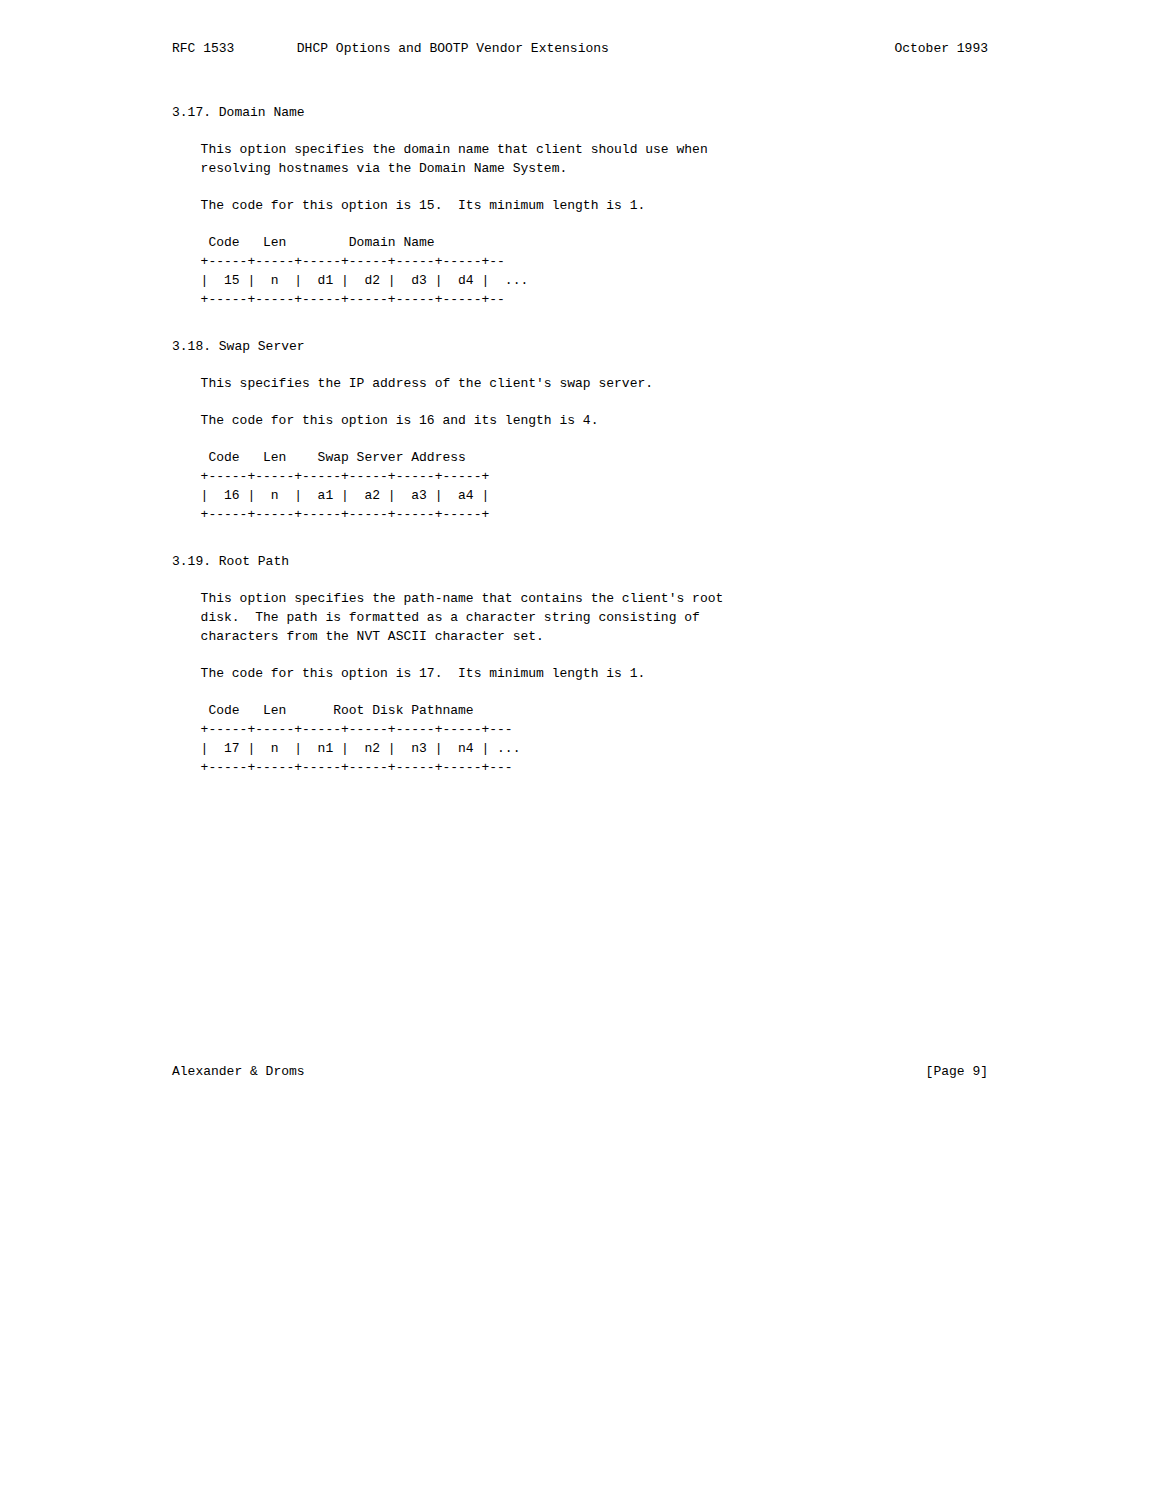RFC 1533 DHCP Options and BOOTP Vendor Extensions October 1993
3.17. Domain Name
This option specifies the domain name that client should use when
resolving hostnames via the Domain Name System.
The code for this option is 15. Its minimum length is 1.
 Code   Len        Domain Name
+-----+-----+-----+-----+-----+-----+--
|  15 |  n  |  d1 |  d2 |  d3 |  d4 |  ...
+-----+-----+-----+-----+-----+-----+--
3.18. Swap Server
This specifies the IP address of the client's swap server.
The code for this option is 16 and its length is 4.
 Code   Len    Swap Server Address
+-----+-----+-----+-----+-----+-----+
|  16 |  n  |  a1 |  a2 |  a3 |  a4 |
+-----+-----+-----+-----+-----+-----+
3.19. Root Path
This option specifies the path-name that contains the client's root
disk. The path is formatted as a character string consisting of
characters from the NVT ASCII character set.
The code for this option is 17. Its minimum length is 1.
 Code   Len      Root Disk Pathname
+-----+-----+-----+-----+-----+-----+---
|  17 |  n  |  n1 |  n2 |  n3 |  n4 | ...
+-----+-----+-----+-----+-----+-----+---
Alexander & Droms [Page 9]